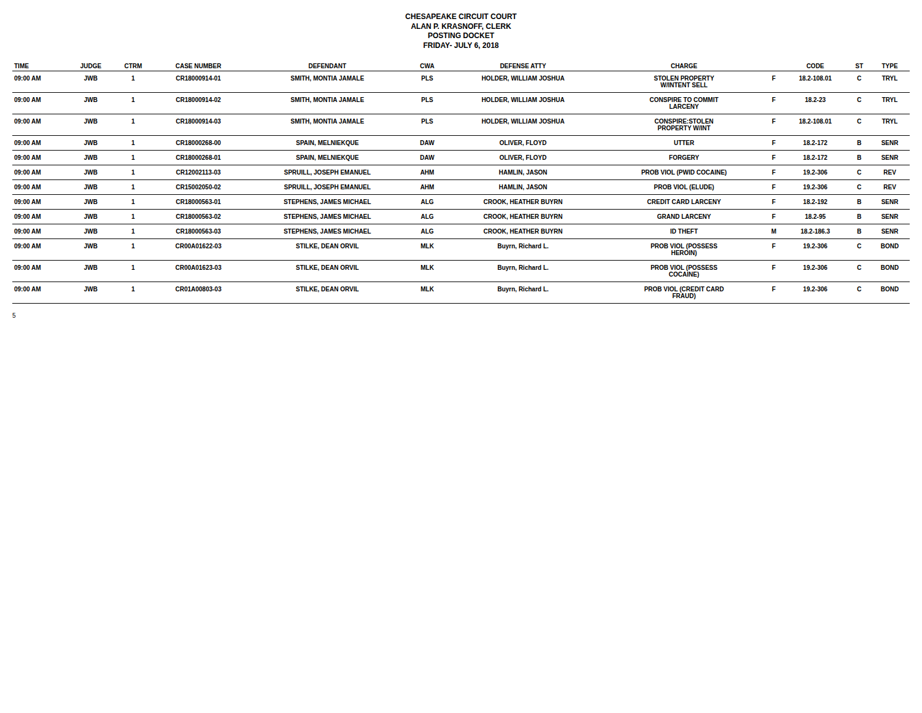CHESAPEAKE CIRCUIT COURT
ALAN P. KRASNOFF, CLERK
POSTING DOCKET
FRIDAY- JULY 6, 2018
| TIME | JUDGE | CTRM | CASE NUMBER | DEFENDANT | CWA | DEFENSE ATTY | CHARGE | | CODE | ST | TYPE |
| --- | --- | --- | --- | --- | --- | --- | --- | --- | --- | --- | --- |
| 09:00 AM | JWB | 1 | CR18000914-01 | SMITH, MONTIA JAMALE | PLS | HOLDER, WILLIAM JOSHUA | STOLEN PROPERTY W/INTENT SELL | F | 18.2-108.01 | C | TRYL |
| 09:00 AM | JWB | 1 | CR18000914-02 | SMITH, MONTIA JAMALE | PLS | HOLDER, WILLIAM JOSHUA | CONSPIRE TO COMMIT LARCENY | F | 18.2-23 | C | TRYL |
| 09:00 AM | JWB | 1 | CR18000914-03 | SMITH, MONTIA JAMALE | PLS | HOLDER, WILLIAM JOSHUA | CONSPIRE:STOLEN PROPERTY W/INT | F | 18.2-108.01 | C | TRYL |
| 09:00 AM | JWB | 1 | CR18000268-00 | SPAIN, MELNIEKQUE | DAW | OLIVER, FLOYD | UTTER | F | 18.2-172 | B | SENR |
| 09:00 AM | JWB | 1 | CR18000268-01 | SPAIN, MELNIEKQUE | DAW | OLIVER, FLOYD | FORGERY | F | 18.2-172 | B | SENR |
| 09:00 AM | JWB | 1 | CR12002113-03 | SPRUILL, JOSEPH EMANUEL | AHM | HAMLIN, JASON | PROB VIOL (PWID COCAINE) | F | 19.2-306 | C | REV |
| 09:00 AM | JWB | 1 | CR15002050-02 | SPRUILL, JOSEPH EMANUEL | AHM | HAMLIN, JASON | PROB VIOL (ELUDE) | F | 19.2-306 | C | REV |
| 09:00 AM | JWB | 1 | CR18000563-01 | STEPHENS, JAMES MICHAEL | ALG | CROOK, HEATHER BUYRN | CREDIT CARD LARCENY | F | 18.2-192 | B | SENR |
| 09:00 AM | JWB | 1 | CR18000563-02 | STEPHENS, JAMES MICHAEL | ALG | CROOK, HEATHER BUYRN | GRAND LARCENY | F | 18.2-95 | B | SENR |
| 09:00 AM | JWB | 1 | CR18000563-03 | STEPHENS, JAMES MICHAEL | ALG | CROOK, HEATHER BUYRN | ID THEFT | M | 18.2-186.3 | B | SENR |
| 09:00 AM | JWB | 1 | CR00A01622-03 | STILKE, DEAN ORVIL | MLK | Buyrn, Richard L. | PROB VIOL (POSSESS HEROIN) | F | 19.2-306 | C | BOND |
| 09:00 AM | JWB | 1 | CR00A01623-03 | STILKE, DEAN ORVIL | MLK | Buyrn, Richard L. | PROB VIOL (POSSESS COCAINE) | F | 19.2-306 | C | BOND |
| 09:00 AM | JWB | 1 | CR01A00803-03 | STILKE, DEAN ORVIL | MLK | Buyrn, Richard L. | PROB VIOL (CREDIT CARD FRAUD) | F | 19.2-306 | C | BOND |
5